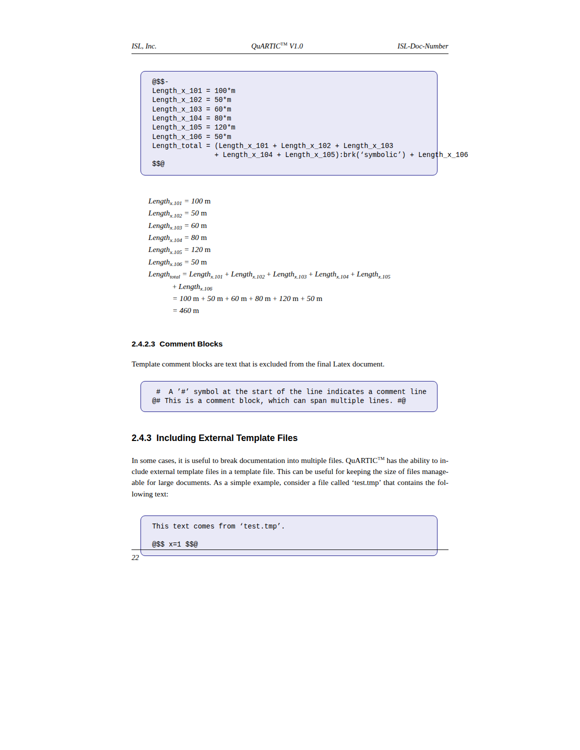ISL, Inc.
QuARTICTM V1.0
ISL-Doc-Number
@$$-
Length_x_101 = 100*m
Length_x_102 = 50*m
Length_x_103 = 60*m
Length_x_104 = 80*m
Length_x_105 = 120*m
Length_x_106 = 50*m
Length_total = (Length_x_101 + Length_x_102 + Length_x_103
               + Length_x_104 + Length_x_105):brk(‘symbolic’) + Length_x_106
$$@
Lengthx.101 = 100 m
Lengthx.102 = 50 m
Lengthx.103 = 60 m
Lengthx.104 = 80 m
Lengthx.105 = 120 m
Lengthx.106 = 50 m
Lengthtotal = Lengthx.101 + Lengthx.102 + Lengthx.103 + Lengthx.104 + Lengthx.105
+ Lengthx.106
= 100 m + 50 m + 60 m + 80 m + 120 m + 50 m
= 460 m
2.4.2.3 Comment Blocks
Template comment blocks are text that is excluded from the final Latex document.
 #  A ’#’ symbol at the start of the line indicates a comment line
@# This is a comment block, which can span multiple lines. #@
2.4.3 Including External Template Files
In some cases, it is useful to break documentation into multiple files. QuARTICTM has the ability to include external template files in a template file. This can be useful for keeping the size of files manageable for large documents. As a simple example, consider a file called ‘test.tmp’ that contains the following text:
This text comes from ‘test.tmp’.

@$$ x=1 $$@
22